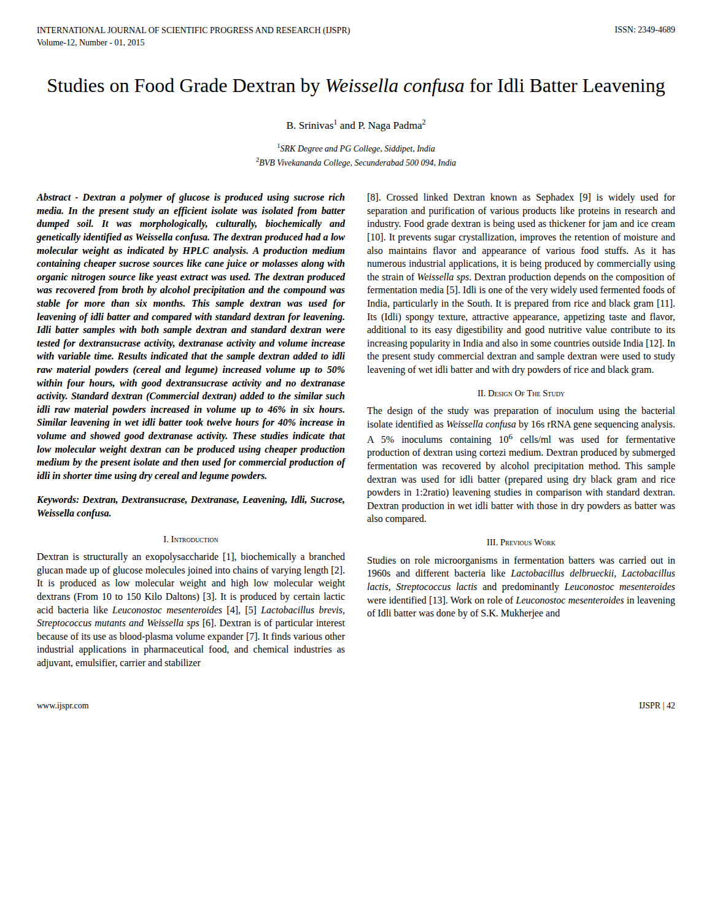INTERNATIONAL JOURNAL OF SCIENTIFIC PROGRESS AND RESEARCH (IJSPR)
Volume-12, Number - 01, 2015
ISSN: 2349-4689
Studies on Food Grade Dextran by Weissella confusa for Idli Batter Leavening
B. Srinivas1 and P. Naga Padma2
1SRK Degree and PG College, Siddipet, India
2BVB Vivekananda College, Secunderabad 500 094, India
Abstract - Dextran a polymer of glucose is produced using sucrose rich media. In the present study an efficient isolate was isolated from batter dumped soil. It was morphologically, culturally, biochemically and genetically identified as Weissella confusa. The dextran produced had a low molecular weight as indicated by HPLC analysis. A production medium containing cheaper sucrose sources like cane juice or molasses along with organic nitrogen source like yeast extract was used. The dextran produced was recovered from broth by alcohol precipitation and the compound was stable for more than six months. This sample dextran was used for leavening of idli batter and compared with standard dextran for leavening. Idli batter samples with both sample dextran and standard dextran were tested for dextransucrase activity, dextranase activity and volume increase with variable time. Results indicated that the sample dextran added to idli raw material powders (cereal and legume) increased volume up to 50% within four hours, with good dextransucrase activity and no dextranase activity. Standard dextran (Commercial dextran) added to the similar such idli raw material powders increased in volume up to 46% in six hours. Similar leavening in wet idli batter took twelve hours for 40% increase in volume and showed good dextranase activity. These studies indicate that low molecular weight dextran can be produced using cheaper production medium by the present isolate and then used for commercial production of idli in shorter time using dry cereal and legume powders.
Keywords: Dextran, Dextransucrase, Dextranase, Leavening, Idli, Sucrose, Weissella confusa.
I. Introduction
Dextran is structurally an exopolysaccharide [1], biochemically a branched glucan made up of glucose molecules joined into chains of varying length [2]. It is produced as low molecular weight and high low molecular weight dextrans (From 10 to 150 Kilo Daltons) [3]. It is produced by certain lactic acid bacteria like Leuconostoc mesenteroides [4], [5] Lactobacillus brevis, Streptococcus mutants and Weissella sps [6]. Dextran is of particular interest because of its use as blood-plasma volume expander [7]. It finds various other industrial applications in pharmaceutical food, and chemical industries as adjuvant, emulsifier, carrier and stabilizer
[8]. Crossed linked Dextran known as Sephadex [9] is widely used for separation and purification of various products like proteins in research and industry. Food grade dextran is being used as thickener for jam and ice cream [10]. It prevents sugar crystallization, improves the retention of moisture and also maintains flavor and appearance of various food stuffs. As it has numerous industrial applications, it is being produced by commercially using the strain of Weissella sps. Dextran production depends on the composition of fermentation media [5]. Idli is one of the very widely used fermented foods of India, particularly in the South. It is prepared from rice and black gram [11]. Its (Idli) spongy texture, attractive appearance, appetizing taste and flavor, additional to its easy digestibility and good nutritive value contribute to its increasing popularity in India and also in some countries outside India [12]. In the present study commercial dextran and sample dextran were used to study leavening of wet idli batter and with dry powders of rice and black gram.
II. Design Of The Study
The design of the study was preparation of inoculum using the bacterial isolate identified as Weissella confusa by 16s rRNA gene sequencing analysis. A 5% inoculums containing 106 cells/ml was used for fermentative production of dextran using cortezi medium. Dextran produced by submerged fermentation was recovered by alcohol precipitation method. This sample dextran was used for idli batter (prepared using dry black gram and rice powders in 1:2ratio) leavening studies in comparison with standard dextran. Dextran production in wet idli batter with those in dry powders as batter was also compared.
III. Previous Work
Studies on role microorganisms in fermentation batters was carried out in 1960s and different bacteria like Lactobacillus delbrueckii, Lactobacillus lactis, Streptococcus lactis and predominantly Leuconostoc mesenteroides were identified [13]. Work on role of Leuconostoc mesenteroides in leavening of Idli batter was done by of S.K. Mukherjee and
www.ijspr.com
IJSPR | 42